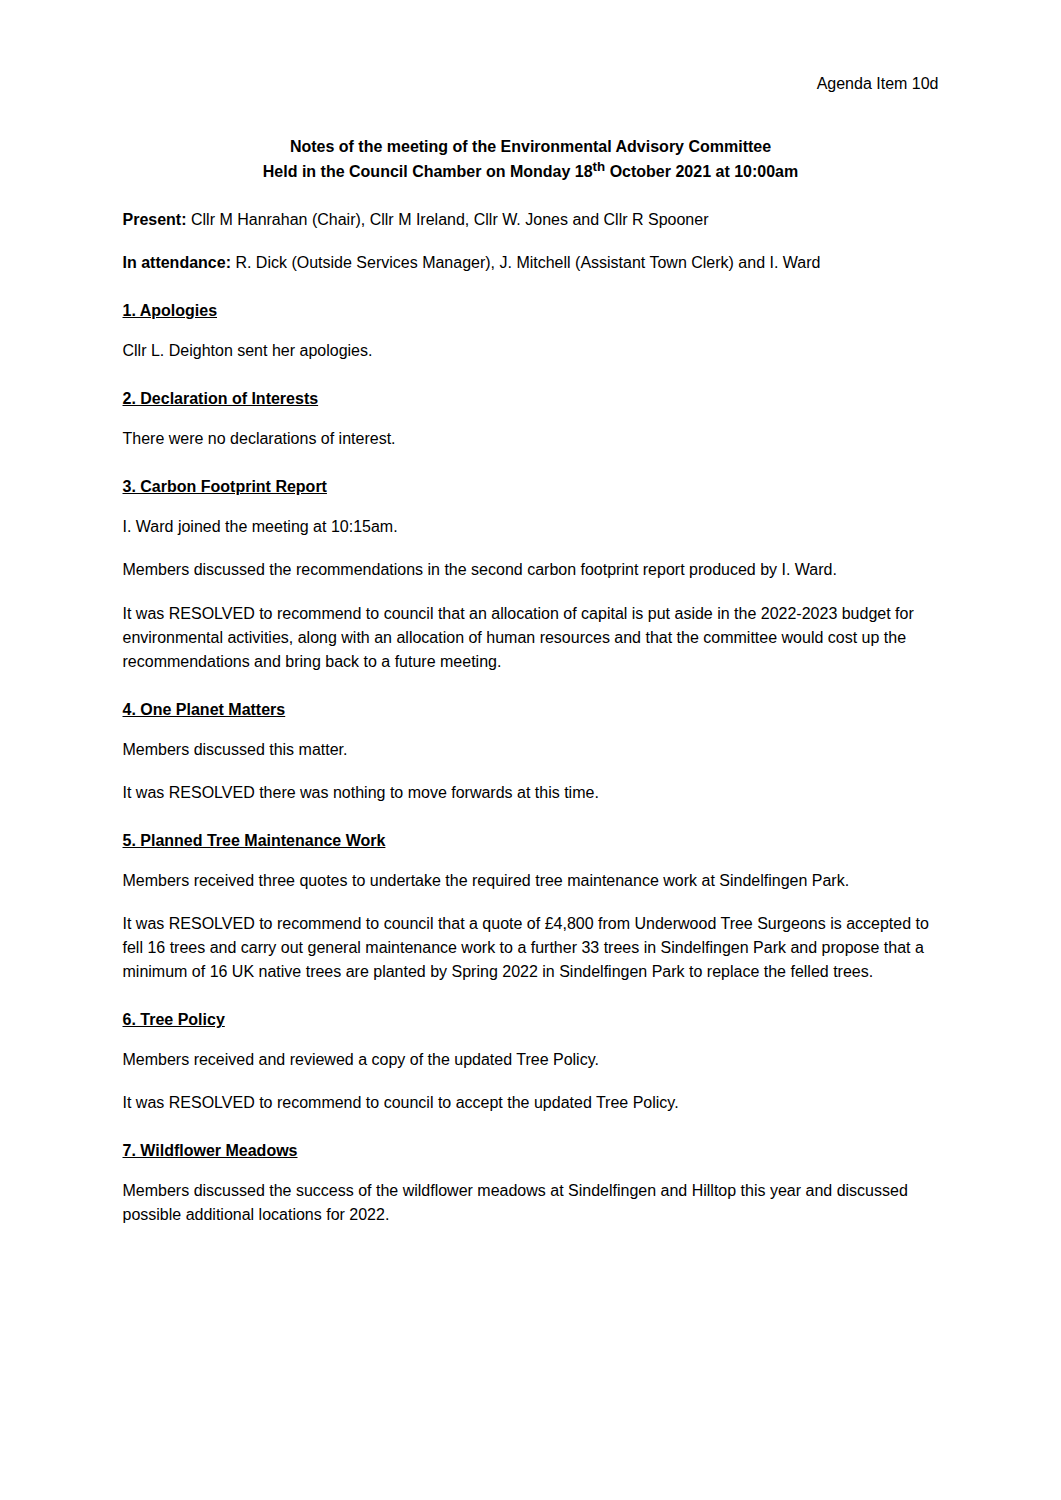Agenda Item 10d
Notes of the meeting of the Environmental Advisory Committee
Held in the Council Chamber on Monday 18th October 2021 at 10:00am
Present: Cllr M Hanrahan (Chair), Cllr M Ireland, Cllr W. Jones and Cllr R Spooner
In attendance: R. Dick (Outside Services Manager), J. Mitchell (Assistant Town Clerk) and I. Ward
1. Apologies
Cllr L. Deighton sent her apologies.
2. Declaration of Interests
There were no declarations of interest.
3. Carbon Footprint Report
I. Ward joined the meeting at 10:15am.
Members discussed the recommendations in the second carbon footprint report produced by I. Ward.
It was RESOLVED to recommend to council that an allocation of capital is put aside in the 2022-2023 budget for environmental activities, along with an allocation of human resources and that the committee would cost up the recommendations and bring back to a future meeting.
4. One Planet Matters
Members discussed this matter.
It was RESOLVED there was nothing to move forwards at this time.
5. Planned Tree Maintenance Work
Members received three quotes to undertake the required tree maintenance work at Sindelfingen Park.
It was RESOLVED to recommend to council that a quote of £4,800 from Underwood Tree Surgeons is accepted to fell 16 trees and carry out general maintenance work to a further 33 trees in Sindelfingen Park and propose that a minimum of 16 UK native trees are planted by Spring 2022 in Sindelfingen Park to replace the felled trees.
6. Tree Policy
Members received and reviewed a copy of the updated Tree Policy.
It was RESOLVED to recommend to council to accept the updated Tree Policy.
7. Wildflower Meadows
Members discussed the success of the wildflower meadows at Sindelfingen and Hilltop this year and discussed possible additional locations for 2022.